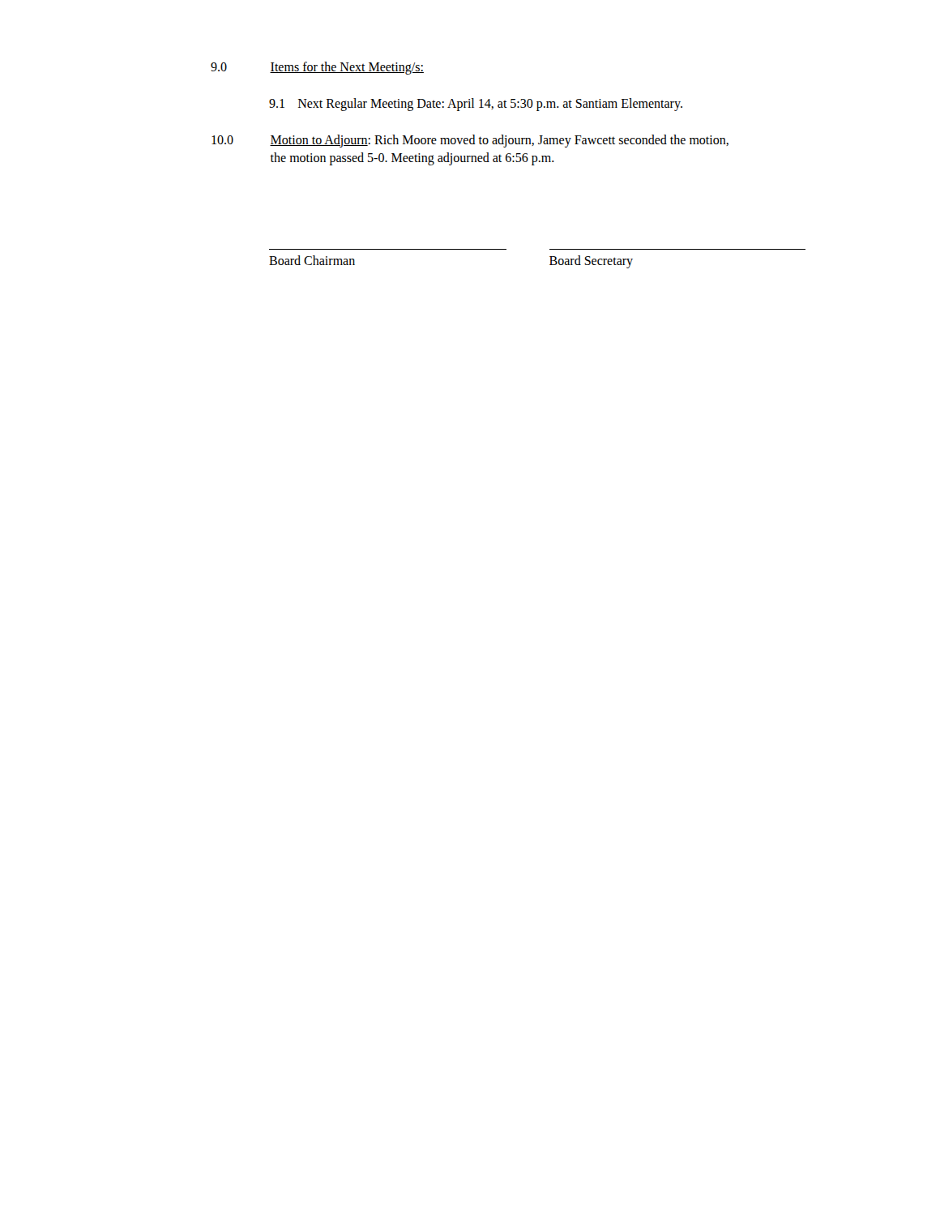9.0
Items for the Next Meeting/s:
9.1
Next Regular Meeting Date: April 14, at 5:30 p.m. at Santiam Elementary.
10.0
Motion to Adjourn: Rich Moore moved to adjourn, Jamey Fawcett seconded the motion, the motion passed 5-0. Meeting adjourned at 6:56 p.m.
Board Chairman
Board Secretary